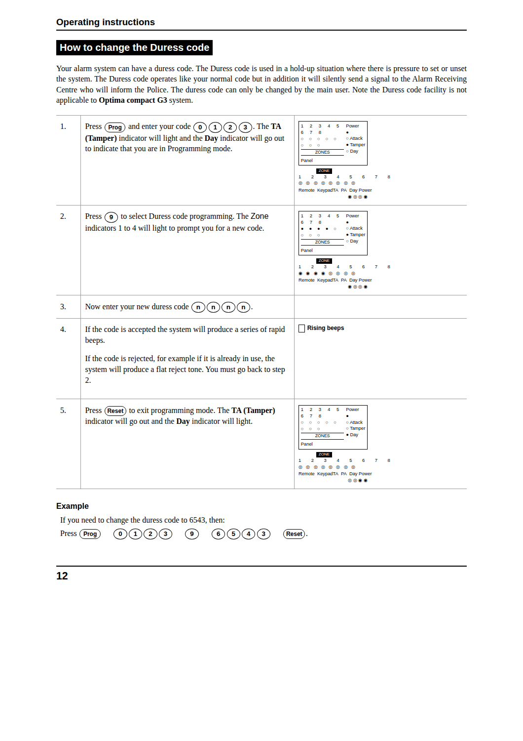Operating instructions
How to change the Duress code
Your alarm system can have a duress code. The Duress code is used in a hold-up situation where there is pressure to set or unset the system. The Duress code operates like your normal code but in addition it will silently send a signal to the Alarm Receiving Centre who will inform the Police. The duress code can only be changed by the main user. Note the Duress code facility is not applicable to Optima compact G3 system.
| 1. | Press Prog and enter your code 0 1 2 3 . The TA (Tamper) indicator will light and the Day indicator will go out to indicate that you are in Programming mode. | 1 2 3 4 5 6 7 8 ○ ○ ○ ○ ○ ○ ○ ○ ZONES Power ● ○ Attack ● Tamper ○ Day Panel ZONE 1 2 3 4 5 6 7 8 ◎ ◎ ◎ ◎ ◎ ◎ ◎ ◎ Remote Keypad TA PA Day Power ◉ ◎ ◎ ◉ |
| 2. | Press 9 to select Duress code programming. The Zone indicators 1 to 4 will light to prompt you for a new code. | 1 2 3 4 5 6 7 8 ● ● ● ● ○ ○ ○ ○ ZONES Power ● ○ Attack ● Tamper ○ Day Panel ZONE 1 2 3 4 5 6 7 8 ◉ ◉ ◉ ◉ ◎ ◎ ◎ ◎ Remote Keypad TA PA Day Power ◉ ◎ ◎ ◉ |
| 3. | Now enter your new duress code n n n n . | |
| 4. | If the code is accepted the system will produce a series of rapid beeps. If the code is rejected, for example if it is already in use, the system will produce a flat reject tone. You must go back to step 2. | Rising beeps |
| 5. | Press Reset to exit programming mode. The TA (Tamper) indicator will go out and the Day indicator will light. | 1 2 3 4 5 6 7 8 ○ ○ ○ ○ ○ ○ ○ ○ ZONES Power ● ○ Attack ○ Tamper ● Day Panel ZONE 1 2 3 4 5 6 7 8 ◎ ◎ ◎ ◎ ◎ ◎ ◎ ◎ Remote Keypad TA PA Day Power ◎ ◎ ◉ ◉ |
Example
If you need to change the duress code to 6543, then:
Press Prog 0123 9 6543 Reset.
12